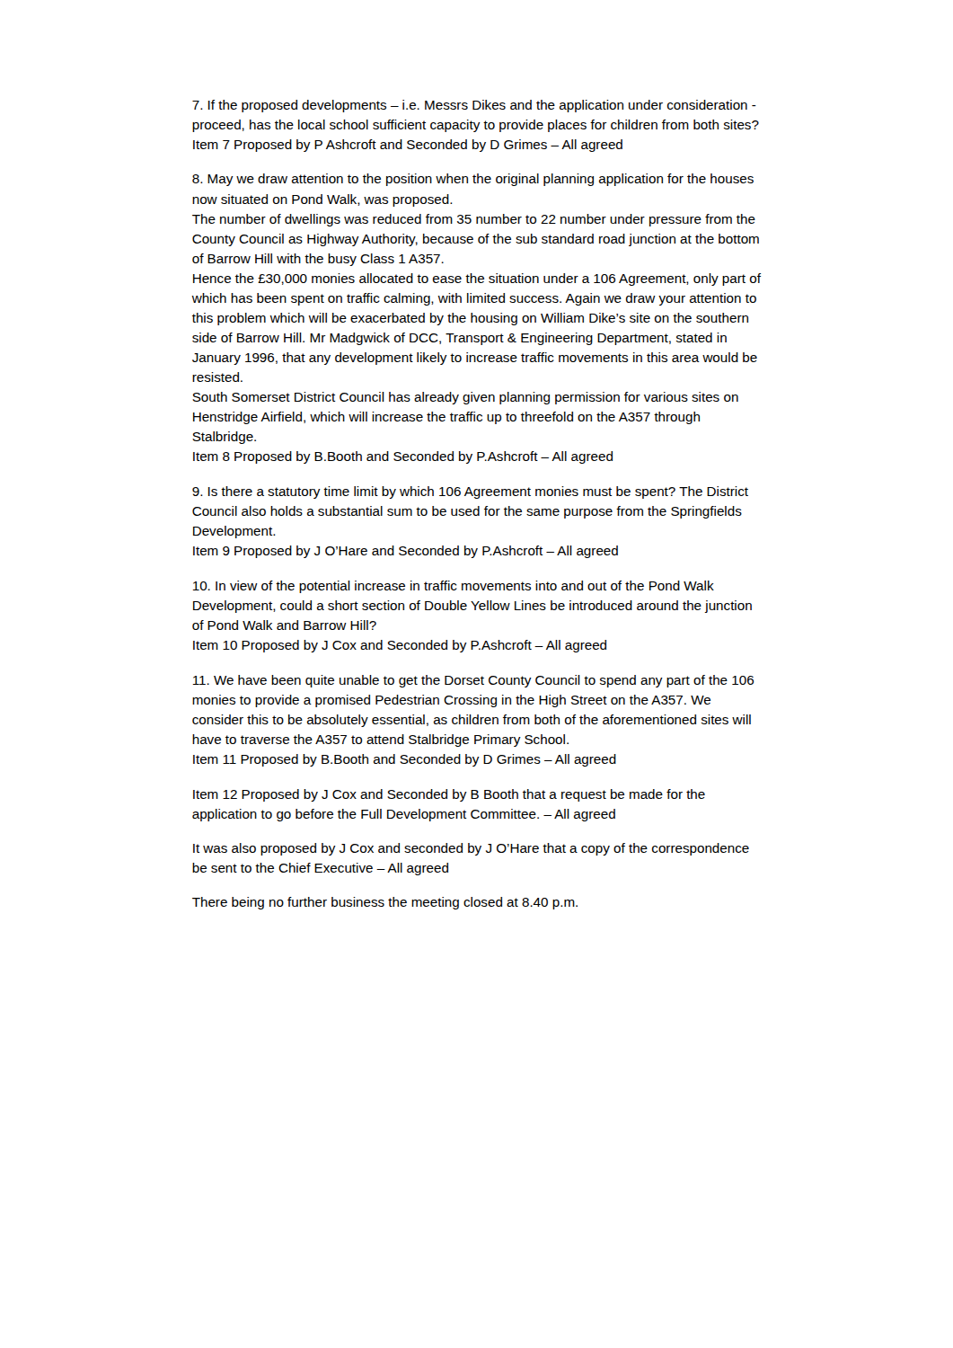7. If the proposed developments – i.e. Messrs Dikes and the application under consideration - proceed, has the local school sufficient capacity to provide places for children from both sites?
Item 7 Proposed by P Ashcroft and Seconded by D Grimes – All agreed
8. May we draw attention to the position when the original planning application for the houses now situated on Pond Walk, was proposed.
The number of dwellings was reduced from 35 number to 22 number under pressure from the County Council as Highway Authority, because of the sub standard road junction at the bottom of Barrow Hill with the busy Class 1 A357.
Hence the £30,000 monies allocated to ease the situation under a 106 Agreement, only part of which has been spent on traffic calming, with limited success. Again we draw your attention to this problem which will be exacerbated by the housing on William Dike’s site on the southern side of Barrow Hill. Mr Madgwick of DCC, Transport & Engineering Department, stated in January 1996, that any development likely to increase traffic movements in this area would be resisted.
South Somerset District Council has already given planning permission for various sites on Henstridge Airfield, which will increase the traffic up to threefold on the A357 through Stalbridge.
Item 8 Proposed by B.Booth and Seconded by P.Ashcroft – All agreed
9. Is there a statutory time limit by which 106 Agreement monies must be spent? The District Council also holds a substantial sum to be used for the same purpose from the Springfields Development.
Item 9 Proposed by J O’Hare and Seconded by P.Ashcroft – All agreed
10. In view of the potential increase in traffic movements into and out of the Pond Walk Development, could a short section of Double Yellow Lines be introduced around the junction of Pond Walk and Barrow Hill?
Item 10 Proposed by J Cox and Seconded by P.Ashcroft – All agreed
11. We have been quite unable to get the Dorset County Council to spend any part of the 106 monies to provide a promised Pedestrian Crossing in the High Street on the A357. We consider this to be absolutely essential, as children from both of the aforementioned sites will have to traverse the A357 to attend Stalbridge Primary School.
Item 11 Proposed by B.Booth and Seconded by D Grimes – All agreed
Item 12 Proposed by J Cox and Seconded by B Booth that a request be made for the application to go before the Full Development Committee. – All agreed
It was also proposed by J Cox and seconded by J O’Hare that a copy of the correspondence be sent to the Chief Executive – All agreed
There being no further business the meeting closed at 8.40 p.m.